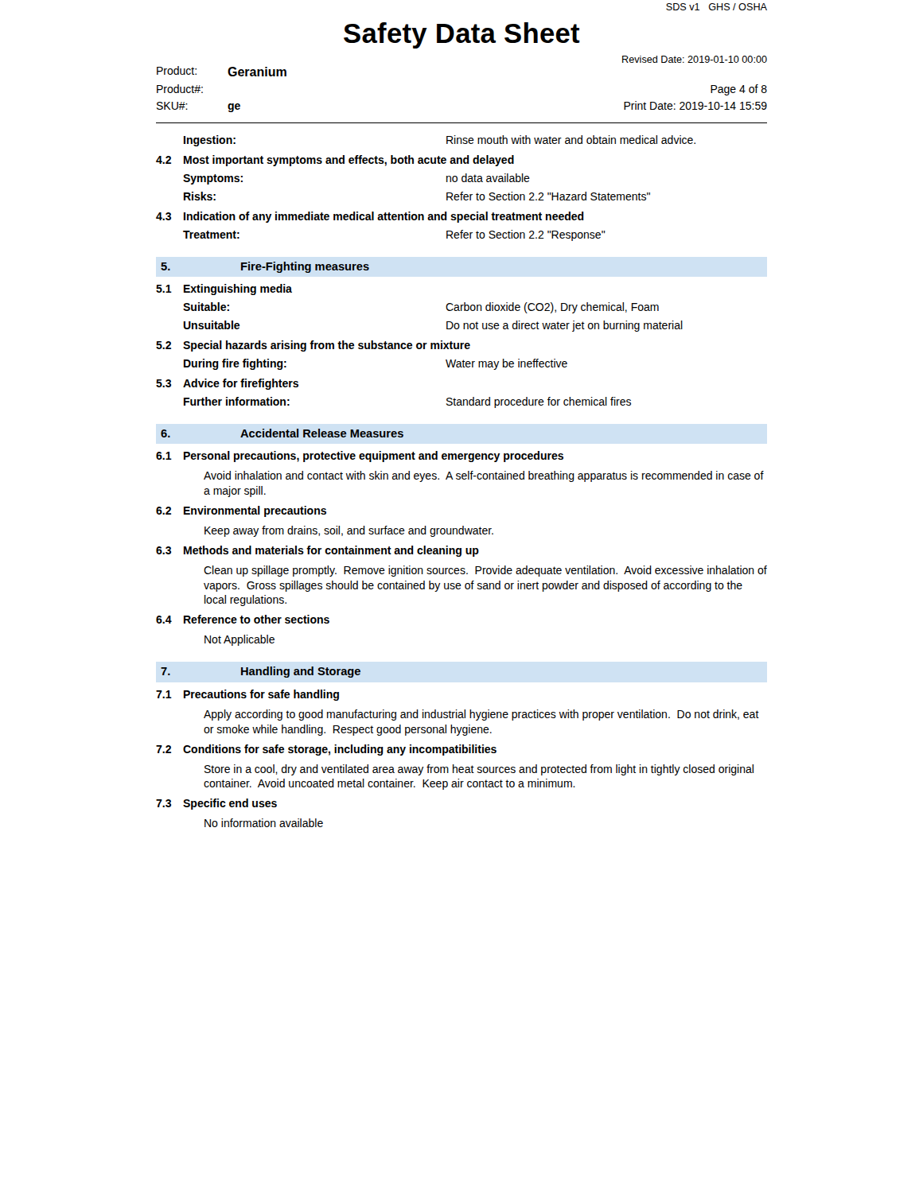SDS v1 GHS / OSHA
Safety Data Sheet
Revised Date: 2019-01-10 00:00
| Product: | Geranium | |
| Product#: | | Page 4 of 8 |
| SKU#: | ge | Print Date: 2019-10-14 15:59 |
Ingestion:
Rinse mouth with water and obtain medical advice.
4.2 Most important symptoms and effects, both acute and delayed
Symptoms:
no data available
Risks:
Refer to Section 2.2 "Hazard Statements"
4.3 Indication of any immediate medical attention and special treatment needed
Treatment:
Refer to Section 2.2 "Response"
5. Fire-Fighting measures
5.1 Extinguishing media
Suitable:
Carbon dioxide (CO2), Dry chemical, Foam
Unsuitable
Do not use a direct water jet on burning material
5.2 Special hazards arising from the substance or mixture
During fire fighting:
Water may be ineffective
5.3 Advice for firefighters
Further information:
Standard procedure for chemical fires
6. Accidental Release Measures
6.1 Personal precautions, protective equipment and emergency procedures
Avoid inhalation and contact with skin and eyes. A self-contained breathing apparatus is recommended in case of a major spill.
6.2 Environmental precautions
Keep away from drains, soil, and surface and groundwater.
6.3 Methods and materials for containment and cleaning up
Clean up spillage promptly. Remove ignition sources. Provide adequate ventilation. Avoid excessive inhalation of vapors. Gross spillages should be contained by use of sand or inert powder and disposed of according to the local regulations.
6.4 Reference to other sections
Not Applicable
7. Handling and Storage
7.1 Precautions for safe handling
Apply according to good manufacturing and industrial hygiene practices with proper ventilation. Do not drink, eat or smoke while handling. Respect good personal hygiene.
7.2 Conditions for safe storage, including any incompatibilities
Store in a cool, dry and ventilated area away from heat sources and protected from light in tightly closed original container. Avoid uncoated metal container. Keep air contact to a minimum.
7.3 Specific end uses
No information available